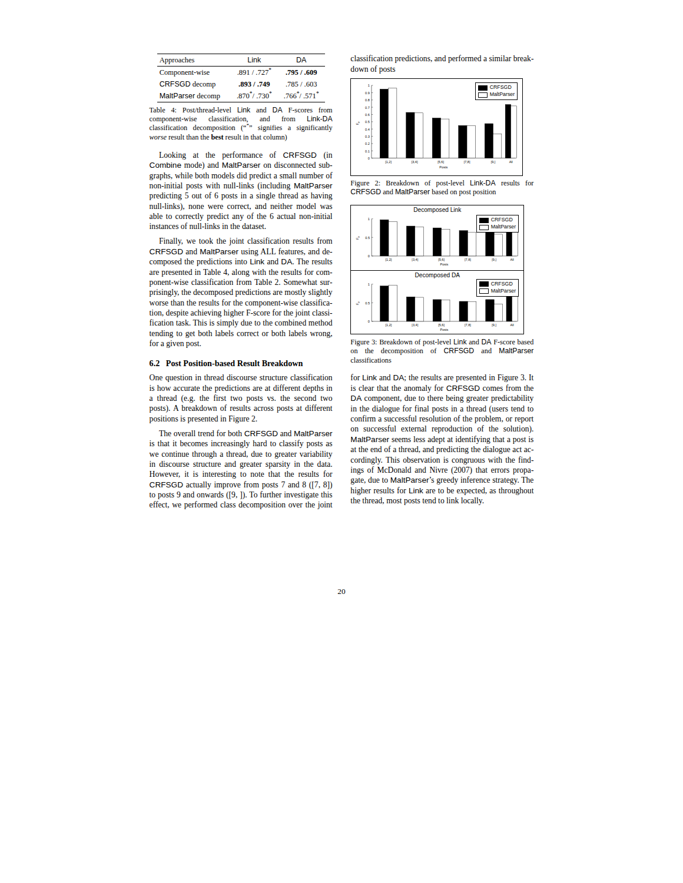| Approaches | Link | DA |
| --- | --- | --- |
| Component-wise | .891 / .727 * | .795 / .609 |
| CRFSGD decomp | .893 / .749 | .785 / .603 |
| MaltParser decomp | .870 * / .730 * | .766 * / .571 * |
Table 4: Post/thread-level Link and DA F-scores from component-wise classification, and from Link-DA classification decomposition (“*” signifies a significantly worse result than the best result in that column)
Looking at the performance of CRFSGD (in Combine mode) and MaltParser on disconnected sub-graphs, while both models did predict a small number of non-initial posts with null-links (including MaltParser predicting 5 out of 6 posts in a single thread as having null-links), none were correct, and neither model was able to correctly predict any of the 6 actual non-initial instances of null-links in the dataset.
Finally, we took the joint classification results from CRFSGD and MaltParser using ALL features, and decomposed the predictions into Link and DA. The results are presented in Table 4, along with the results for component-wise classification from Table 2. Somewhat surprisingly, the decomposed predictions are mostly slightly worse than the results for the component-wise classification, despite achieving higher F-score for the joint classification task. This is simply due to the combined method tending to get both labels correct or both labels wrong, for a given post.
6.2 Post Position-based Result Breakdown
One question in thread discourse structure classification is how accurate the predictions are at different depths in a thread (e.g. the first two posts vs. the second two posts). A breakdown of results across posts at different positions is presented in Figure 2.
The overall trend for both CRFSGD and MaltParser is that it becomes increasingly hard to classify posts as we continue through a thread, due to greater variability in discourse structure and greater sparsity in the data. However, it is interesting to note that the results for CRFSGD actually improve from posts 7 and 8 ([7, 8]) to posts 9 and onwards ([9, ]). To further investigate this effect, we performed class decomposition over the joint classification predictions, and performed a similar breakdown of posts
1 0.9 0.8 0.7 0.6 0.5 0.4 0.3 0.2 0.1 0 [1,2] [3,4] [5,6] [7,8] [9,] All Posts Fµ
CRFSGD
MaltParser
Figure 2: Breakdown of post-level Link-DA results for CRFSGD and MaltParser based on post position
Decomposed Link
1 0.5 0 [1,2] [3,4] [5,6] [7,8] [9,] All Posts Fµ
CRFSGD
MaltParser
Decomposed DA
1 0.5 0 [1,2] [3,4] [5,6] [7,8] [9,] All Posts Fµ
CRFSGD
MaltParser
Figure 3: Breakdown of post-level Link and DA F-score based on the decomposition of CRFSGD and MaltParser classifications
for Link and DA; the results are presented in Figure 3. It is clear that the anomaly for CRFSGD comes from the DA component, due to there being greater predictability in the dialogue for final posts in a thread (users tend to confirm a successful resolution of the problem, or report on successful external reproduction of the solution). MaltParser seems less adept at identifying that a post is at the end of a thread, and predicting the dialogue act accordingly. This observation is congruous with the findings of McDonald and Nivre (2007) that errors propagate, due to MaltParser’s greedy inference strategy. The higher results for Link are to be expected, as throughout the thread, most posts tend to link locally.
20